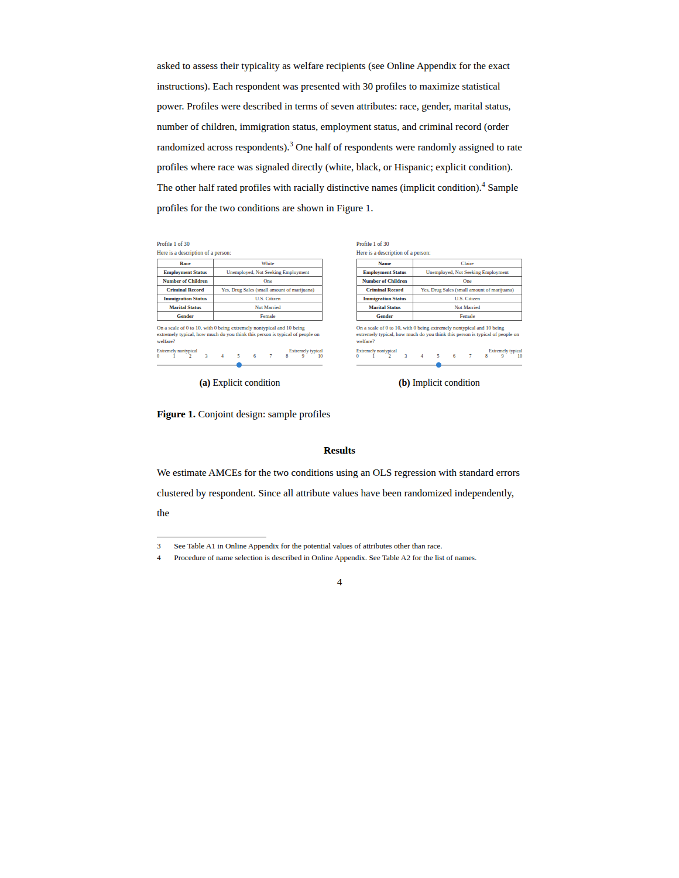asked to assess their typicality as welfare recipients (see Online Appendix for the exact instructions). Each respondent was presented with 30 profiles to maximize statistical power. Profiles were described in terms of seven attributes: race, gender, marital status, number of children, immigration status, employment status, and criminal record (order randomized across respondents).3 One half of respondents were randomly assigned to rate profiles where race was signaled directly (white, black, or Hispanic; explicit condition). The other half rated profiles with racially distinctive names (implicit condition).4 Sample profiles for the two conditions are shown in Figure 1.
Profile 1 of 30
Here is a description of a person:
| Race | White |
| Employment Status | Unemployed, Not Seeking Employment |
| Number of Children | One |
| Criminal Record | Yes, Drug Sales (small amount of marijuana) |
| Immigration Status | U.S. Citizen |
| Marital Status | Not Married |
| Gender | Female |
On a scale of 0 to 10, with 0 being extremely nontypical and 10 being extremely typical, how much do you think this person is typical of people on welfare?
Extremely nontypical Extremely typical
012345678910
Profile 1 of 30
Here is a description of a person:
| Name | Claire |
| Employment Status | Unemployed, Not Seeking Employment |
| Number of Children | One |
| Criminal Record | Yes, Drug Sales (small amount of marijuana) |
| Immigration Status | U.S. Citizen |
| Marital Status | Not Married |
| Gender | Female |
On a scale of 0 to 10, with 0 being extremely nontypical and 10 being extremely typical, how much do you think this person is typical of people on welfare?
Extremely nontypical Extremely typical
012345678910
(a) Explicit condition
(b) Implicit condition
Figure 1. Conjoint design: sample profiles
Results
We estimate AMCEs for the two conditions using an OLS regression with standard errors clustered by respondent. Since all attribute values have been randomized independently, the
3 See Table A1 in Online Appendix for the potential values of attributes other than race.
4 Procedure of name selection is described in Online Appendix. See Table A2 for the list of names.
4